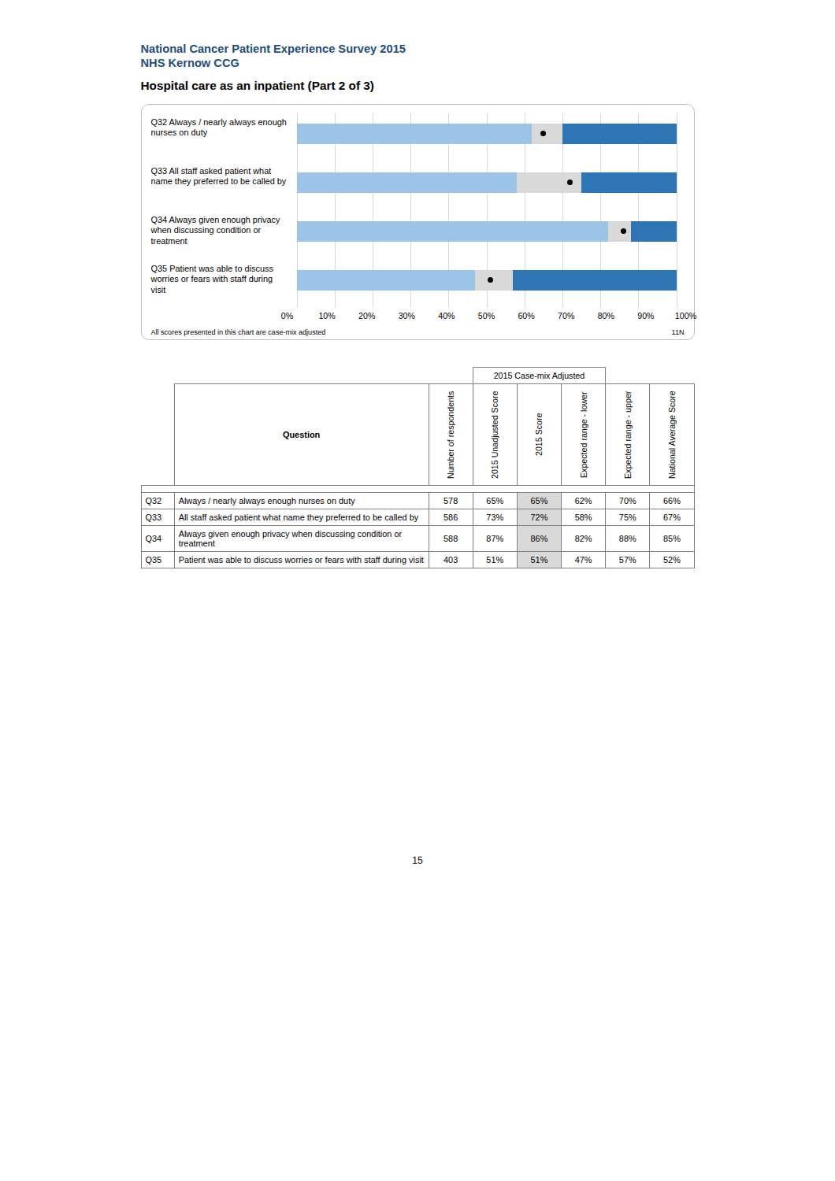National Cancer Patient Experience Survey 2015
NHS Kernow CCG
Hospital care as an inpatient (Part 2 of 3)
Q32 Always / nearly always enough nurses on duty
Q33 All staff asked patient what name they preferred to be called by
Q34 Always given enough privacy when discussing condition or treatment
Q35 Patient was able to discuss worries or fears with staff during visit
0% 10% 20% 30% 40% 50% 60% 70% 80% 90% 100%
All scores presented in this chart are case-mix adjusted
11N
| | 2015 Case-mix Adjusted | |
| | Question | Number of respondents | 2015 Unadjusted Score | 2015 Score | Expected range - lower | Expected range - upper | National Average Score |
| Q32 | Always / nearly always enough nurses on duty | 578 | 65% | 65% | 62% | 70% | 66% |
| Q33 | All staff asked patient what name they preferred to be called by | 586 | 73% | 72% | 58% | 75% | 67% |
| Q34 | Always given enough privacy when discussing condition or treatment | 588 | 87% | 86% | 82% | 88% | 85% |
| Q35 | Patient was able to discuss worries or fears with staff during visit | 403 | 51% | 51% | 47% | 57% | 52% |
15